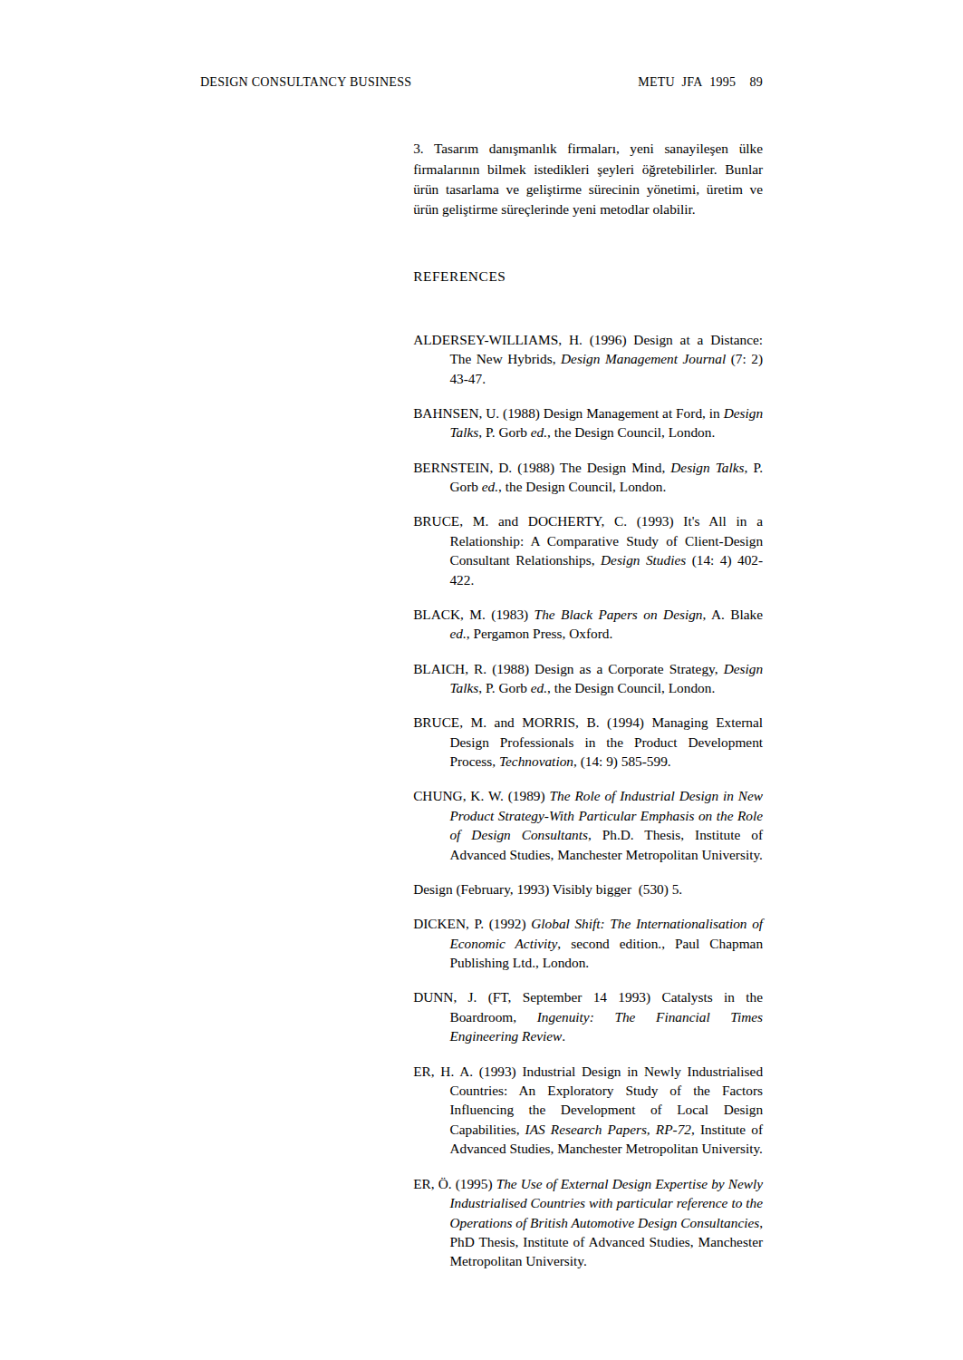Design Consultancy Business METU JFA 1995 89
3. Tasarım danışmanlık firmaları, yeni sanayileşen ülke firmalarının bilmek istedikleri şeyleri öğretebilirler. Bunlar ürün tasarlama ve geliştirme sürecinin yönetimi, üretim ve ürün geliştirme süreçlerinde yeni metodlar olabilir.
References
ALDERSEY-WILLIAMS, H. (1996) Design at a Distance: The New Hybrids, Design Management Journal (7: 2) 43-47.
BAHNSEN, U. (1988) Design Management at Ford, in Design Talks, P. Gorb ed., the Design Council, London.
BERNSTEIN, D. (1988) The Design Mind, Design Talks, P. Gorb ed., the Design Council, London.
BRUCE, M. and DOCHERTY, C. (1993) It's All in a Relationship: A Comparative Study of Client-Design Consultant Relationships, Design Studies (14: 4) 402-422.
BLACK, M. (1983) The Black Papers on Design, A. Blake ed., Pergamon Press, Oxford.
BLAICH, R. (1988) Design as a Corporate Strategy, Design Talks, P. Gorb ed., the Design Council, London.
BRUCE, M. and MORRIS, B. (1994) Managing External Design Professionals in the Product Development Process, Technovation, (14: 9) 585-599.
CHUNG, K. W. (1989) The Role of Industrial Design in New Product Strategy-With Particular Emphasis on the Role of Design Consultants, Ph.D. Thesis, Institute of Advanced Studies, Manchester Metropolitan University.
Design (February, 1993) Visibly bigger (530) 5.
DICKEN, P. (1992) Global Shift: The Internationalisation of Economic Activity, second edition., Paul Chapman Publishing Ltd., London.
DUNN, J. (FT, September 14 1993) Catalysts in the Boardroom, Ingenuity: The Financial Times Engineering Review.
ER, H. A. (1993) Industrial Design in Newly Industrialised Countries: An Exploratory Study of the Factors Influencing the Development of Local Design Capabilities, IAS Research Papers, RP-72, Institute of Advanced Studies, Manchester Metropolitan University.
ER, Ö. (1995) The Use of External Design Expertise by Newly Industrialised Countries with particular reference to the Operations of British Automotive Design Consultancies, PhD Thesis, Institute of Advanced Studies, Manchester Metropolitan University.